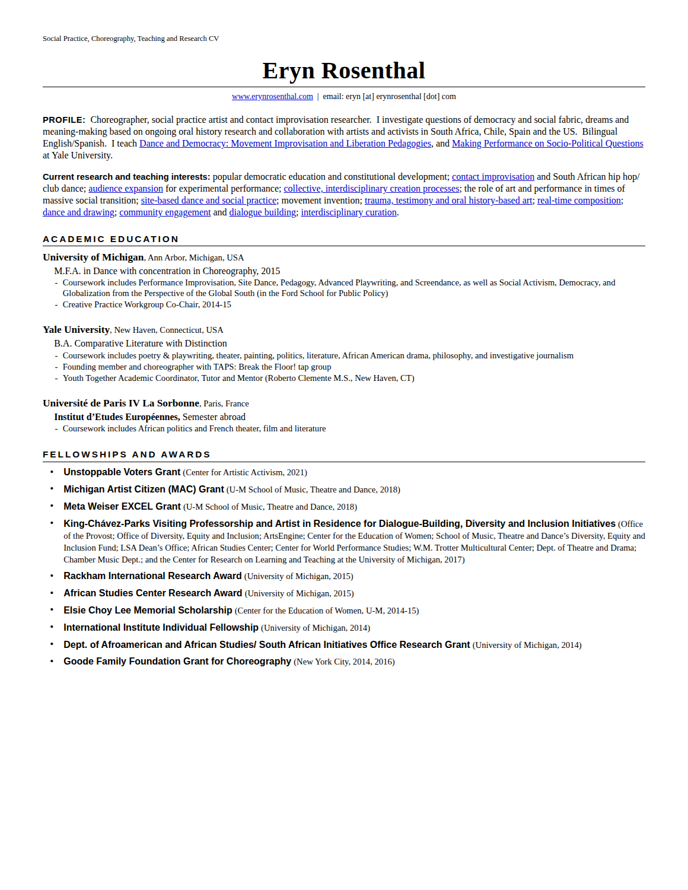Social Practice, Choreography, Teaching and Research CV
Eryn Rosenthal
www.erynrosenthal.com | email: eryn [at] erynrosenthal [dot] com
PROFILE: Choreographer, social practice artist and contact improvisation researcher. I investigate questions of democracy and social fabric, dreams and meaning-making based on ongoing oral history research and collaboration with artists and activists in South Africa, Chile, Spain and the US. Bilingual English/Spanish. I teach Dance and Democracy: Movement Improvisation and Liberation Pedagogies, and Making Performance on Socio-Political Questions at Yale University.
Current research and teaching interests: popular democratic education and constitutional development; contact improvisation and South African hip hop/ club dance; audience expansion for experimental performance; collective, interdisciplinary creation processes; the role of art and performance in times of massive social transition; site-based dance and social practice; movement invention; trauma, testimony and oral history-based art; real-time composition; dance and drawing; community engagement and dialogue building; interdisciplinary curation.
ACADEMIC EDUCATION
University of Michigan
, Ann Arbor, Michigan, USA
M.F.A. in Dance with concentration in Choreography, 2015
Coursework includes Performance Improvisation, Site Dance, Pedagogy, Advanced Playwriting, and Screendance, as well as Social Activism, Democracy, and Globalization from the Perspective of the Global South (in the Ford School for Public Policy)
Creative Practice Workgroup Co-Chair, 2014-15
Yale University
, New Haven, Connecticut, USA
B.A. Comparative Literature with Distinction
Coursework includes poetry & playwriting, theater, painting, politics, literature, African American drama, philosophy, and investigative journalism
Founding member and choreographer with TAPS: Break the Floor! tap group
Youth Together Academic Coordinator, Tutor and Mentor (Roberto Clemente M.S., New Haven, CT)
Université de Paris IV La Sorbonne
, Paris, France
Institut d’Etudes Européennes, Semester abroad
Coursework includes African politics and French theater, film and literature
FELLOWSHIPS AND AWARDS
Unstoppable Voters Grant (Center for Artistic Activism, 2021)
Michigan Artist Citizen (MAC) Grant (U-M School of Music, Theatre and Dance, 2018)
Meta Weiser EXCEL Grant (U-M School of Music, Theatre and Dance, 2018)
King-Chávez-Parks Visiting Professorship and Artist in Residence for Dialogue-Building, Diversity and Inclusion Initiatives (Office of the Provost; Office of Diversity, Equity and Inclusion; ArtsEngine; Center for the Education of Women; School of Music, Theatre and Dance’s Diversity, Equity and Inclusion Fund; LSA Dean’s Office; African Studies Center; Center for World Performance Studies; W.M. Trotter Multicultural Center; Dept. of Theatre and Drama; Chamber Music Dept.; and the Center for Research on Learning and Teaching at the University of Michigan, 2017)
Rackham International Research Award (University of Michigan, 2015)
African Studies Center Research Award (University of Michigan, 2015)
Elsie Choy Lee Memorial Scholarship (Center for the Education of Women, U-M, 2014-15)
International Institute Individual Fellowship (University of Michigan, 2014)
Dept. of Afroamerican and African Studies/ South African Initiatives Office Research Grant (University of Michigan, 2014)
Goode Family Foundation Grant for Choreography (New York City, 2014, 2016)